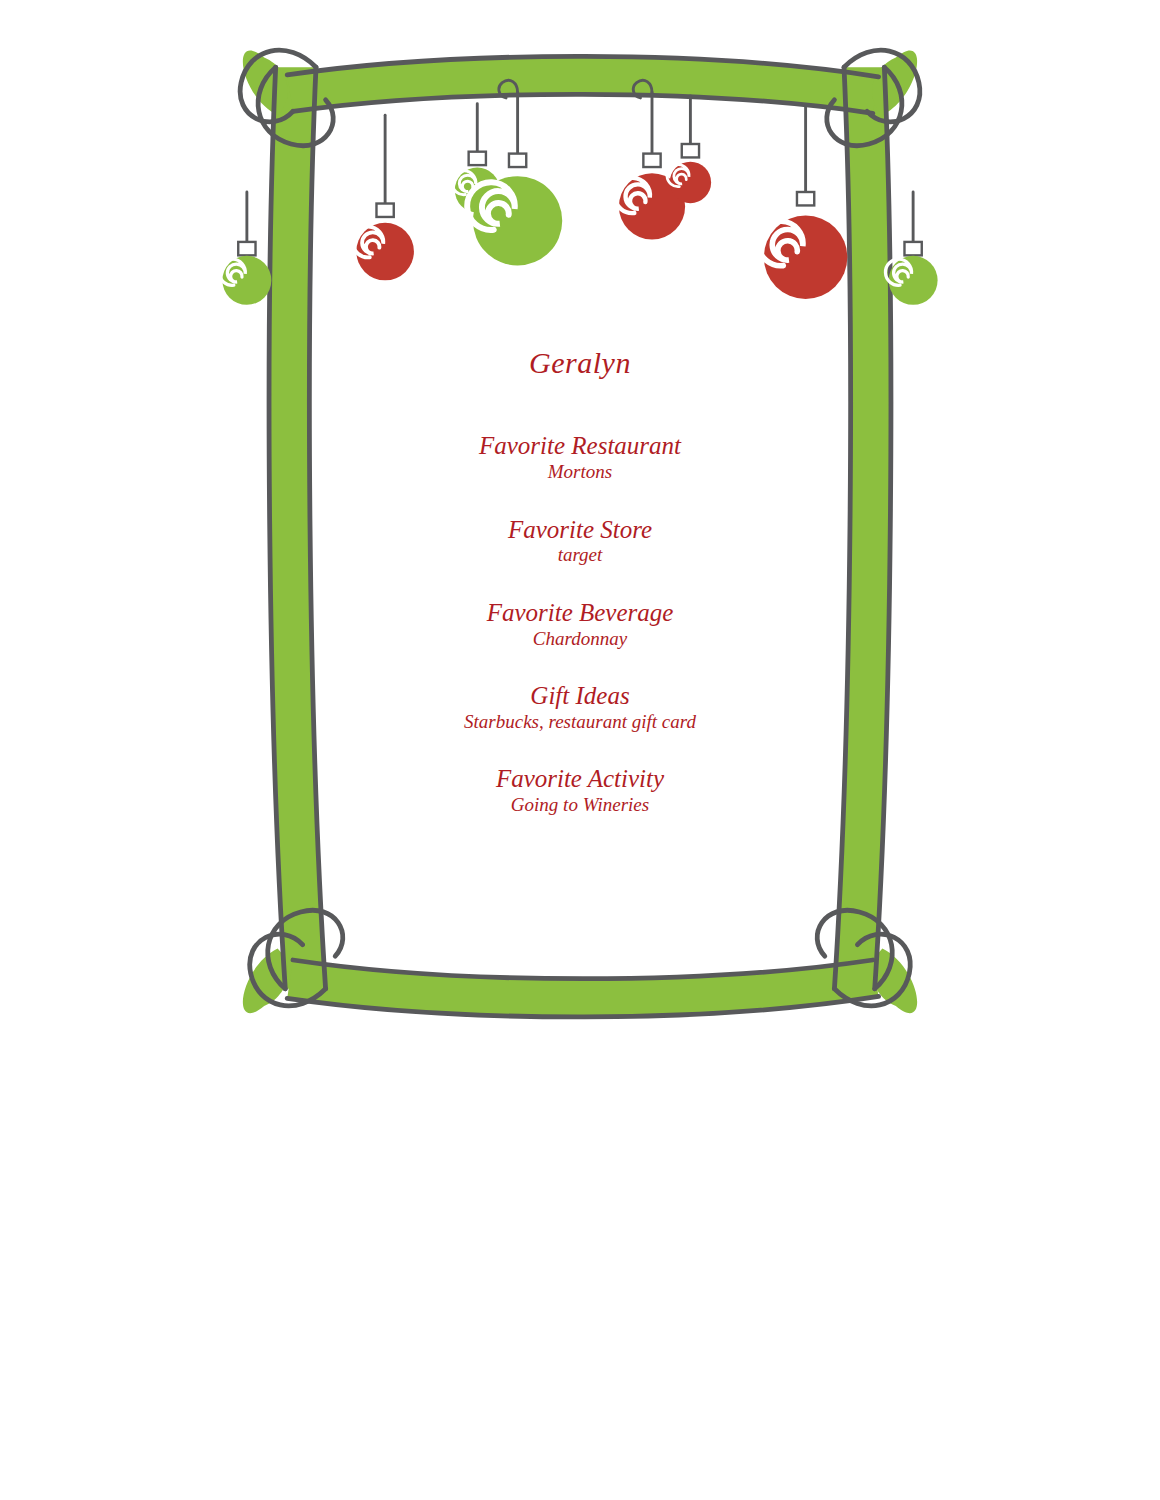Geralyn
Favorite Restaurant
Mortons
Favorite Store
target
Favorite Beverage
Chardonnay
Gift Ideas
Starbucks, restaurant gift card
Favorite Activity
Going to Wineries